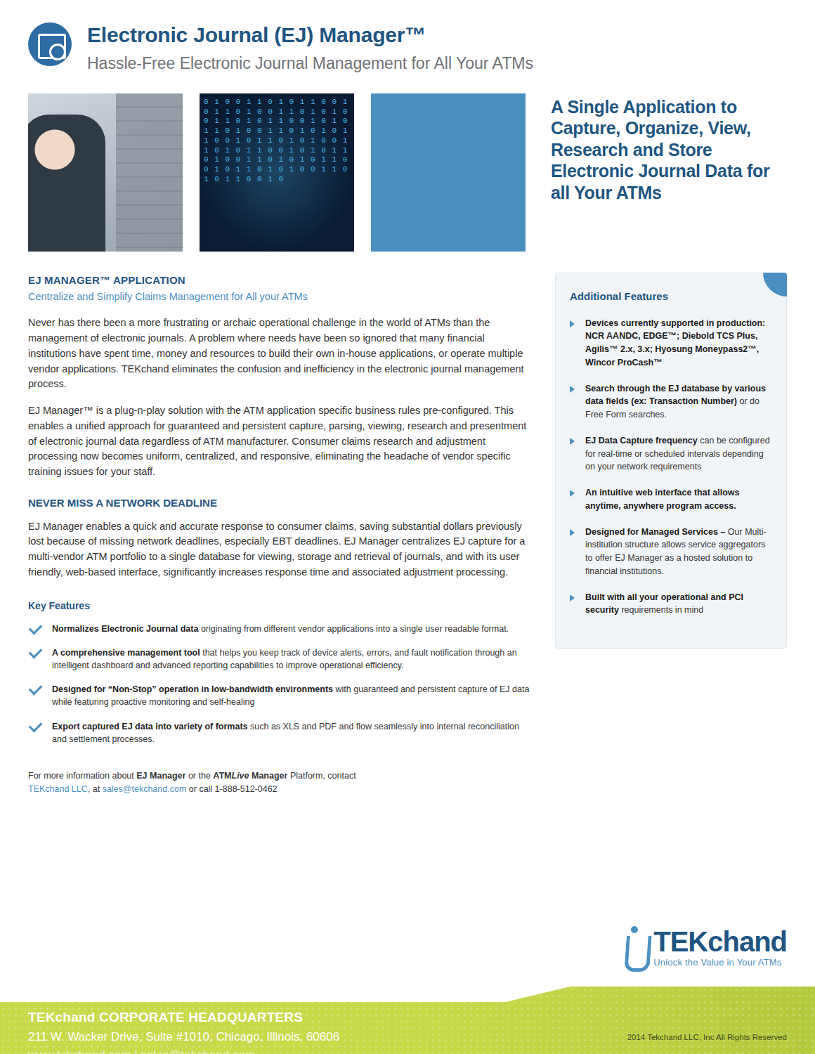Electronic Journal (EJ) Manager™
Hassle-Free Electronic Journal Management for All Your ATMs
A Single Application to Capture, Organize, View, Research and Store Electronic Journal Data for all Your ATMs
EJ MANAGER™ APPLICATION
Centralize and Simplify Claims Management for All your ATMs
Never has there been a more frustrating or archaic operational challenge in the world of ATMs than the management of electronic journals. A problem where needs have been so ignored that many financial institutions have spent time, money and resources to build their own in-house applications, or operate multiple vendor applications. TEKchand eliminates the confusion and inefficiency in the electronic journal management process.
EJ Manager™ is a plug-n-play solution with the ATM application specific business rules pre-configured. This enables a unified approach for guaranteed and persistent capture, parsing, viewing, research and presentment of electronic journal data regardless of ATM manufacturer. Consumer claims research and adjustment processing now becomes uniform, centralized, and responsive, eliminating the headache of vendor specific training issues for your staff.
NEVER MISS A NETWORK DEADLINE
EJ Manager enables a quick and accurate response to consumer claims, saving substantial dollars previously lost because of missing network deadlines, especially EBT deadlines. EJ Manager centralizes EJ capture for a multi-vendor ATM portfolio to a single database for viewing, storage and retrieval of journals, and with its user friendly, web-based interface, significantly increases response time and associated adjustment processing.
Key Features
Normalizes Electronic Journal data originating from different vendor applications into a single user readable format.
A comprehensive management tool that helps you keep track of device alerts, errors, and fault notification through an intelligent dashboard and advanced reporting capabilities to improve operational efficiency.
Designed for “Non-Stop” operation in low-bandwidth environments with guaranteed and persistent capture of EJ data while featuring proactive monitoring and self-healing
Export captured EJ data into variety of formats such as XLS and PDF and flow seamlessly into internal reconciliation and settlement processes.
For more information about EJ Manager or the ATMLive Manager Platform, contact
TEKchand LLC, at sales@tekchand.com or call 1-888-512-0462
Additional Features
Devices currently supported in production: NCR AANDC, EDGE™; Diebold TCS Plus, Agilis™ 2.x, 3.x; Hyosung Moneypass2™, Wincor ProCash™
Search through the EJ database by various data fields (ex: Transaction Number) or do Free Form searches.
EJ Data Capture frequency can be configured for real-time or scheduled intervals depending on your network requirements
An intuitive web interface that allows anytime, anywhere program access.
Designed for Managed Services – Our Multi-institution structure allows service aggregators to offer EJ Manager as a hosted solution to financial institutions.
Built with all your operational and PCI security requirements in mind
TEKchand
Unlock the Value in Your ATMs
TEKchand CORPORATE HEADQUARTERS
211 W. Wacker Drive, Suite #1010, Chicago, Illinois, 60606
www.tekchand.com | sales@tekchand.com
2014 Tekchand LLC, Inc All Rights Reserved